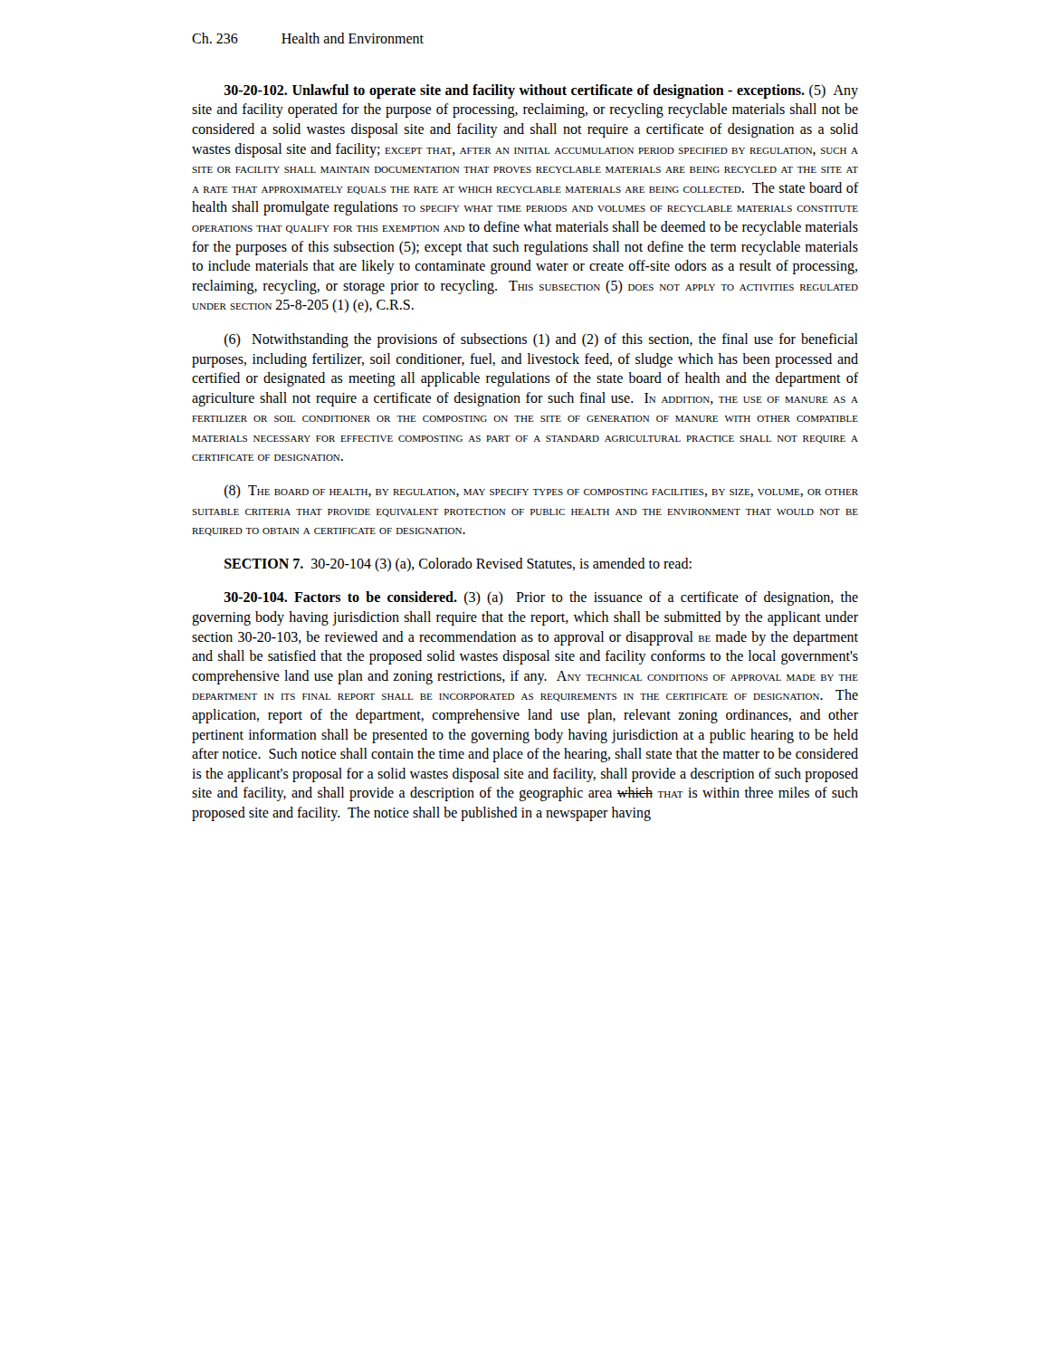Ch. 236 Health and Environment
30-20-102. Unlawful to operate site and facility without certificate of designation - exceptions. (5) Any site and facility operated for the purpose of processing, reclaiming, or recycling recyclable materials shall not be considered a solid wastes disposal site and facility and shall not require a certificate of designation as a solid wastes disposal site and facility; except that, after an initial accumulation period specified by regulation, such a site or facility shall maintain documentation that proves recyclable materials are being recycled at the site at a rate that approximately equals the rate at which recyclable materials are being collected. The state board of health shall promulgate regulations to specify what time periods and volumes of recyclable materials constitute operations that qualify for this exemption and to define what materials shall be deemed to be recyclable materials for the purposes of this subsection (5); except that such regulations shall not define the term recyclable materials to include materials that are likely to contaminate ground water or create off-site odors as a result of processing, reclaiming, recycling, or storage prior to recycling. This subsection (5) does not apply to activities regulated under section 25-8-205 (1) (e), C.R.S.
(6) Notwithstanding the provisions of subsections (1) and (2) of this section, the final use for beneficial purposes, including fertilizer, soil conditioner, fuel, and livestock feed, of sludge which has been processed and certified or designated as meeting all applicable regulations of the state board of health and the department of agriculture shall not require a certificate of designation for such final use. In addition, the use of manure as a fertilizer or soil conditioner or the composting on the site of generation of manure with other compatible materials necessary for effective composting as part of a standard agricultural practice shall not require a certificate of designation.
(8) The board of health, by regulation, may specify types of composting facilities, by size, volume, or other suitable criteria that provide equivalent protection of public health and the environment that would not be required to obtain a certificate of designation.
SECTION 7. 30-20-104 (3) (a), Colorado Revised Statutes, is amended to read:
30-20-104. Factors to be considered. (3) (a) Prior to the issuance of a certificate of designation, the governing body having jurisdiction shall require that the report, which shall be submitted by the applicant under section 30-20-103, be reviewed and a recommendation as to approval or disapproval be made by the department and shall be satisfied that the proposed solid wastes disposal site and facility conforms to the local government's comprehensive land use plan and zoning restrictions, if any. Any technical conditions of approval made by the department in its final report shall be incorporated as requirements in the certificate of designation. The application, report of the department, comprehensive land use plan, relevant zoning ordinances, and other pertinent information shall be presented to the governing body having jurisdiction at a public hearing to be held after notice. Such notice shall contain the time and place of the hearing, shall state that the matter to be considered is the applicant's proposal for a solid wastes disposal site and facility, shall provide a description of such proposed site and facility, and shall provide a description of the geographic area which that is within three miles of such proposed site and facility. The notice shall be published in a newspaper having